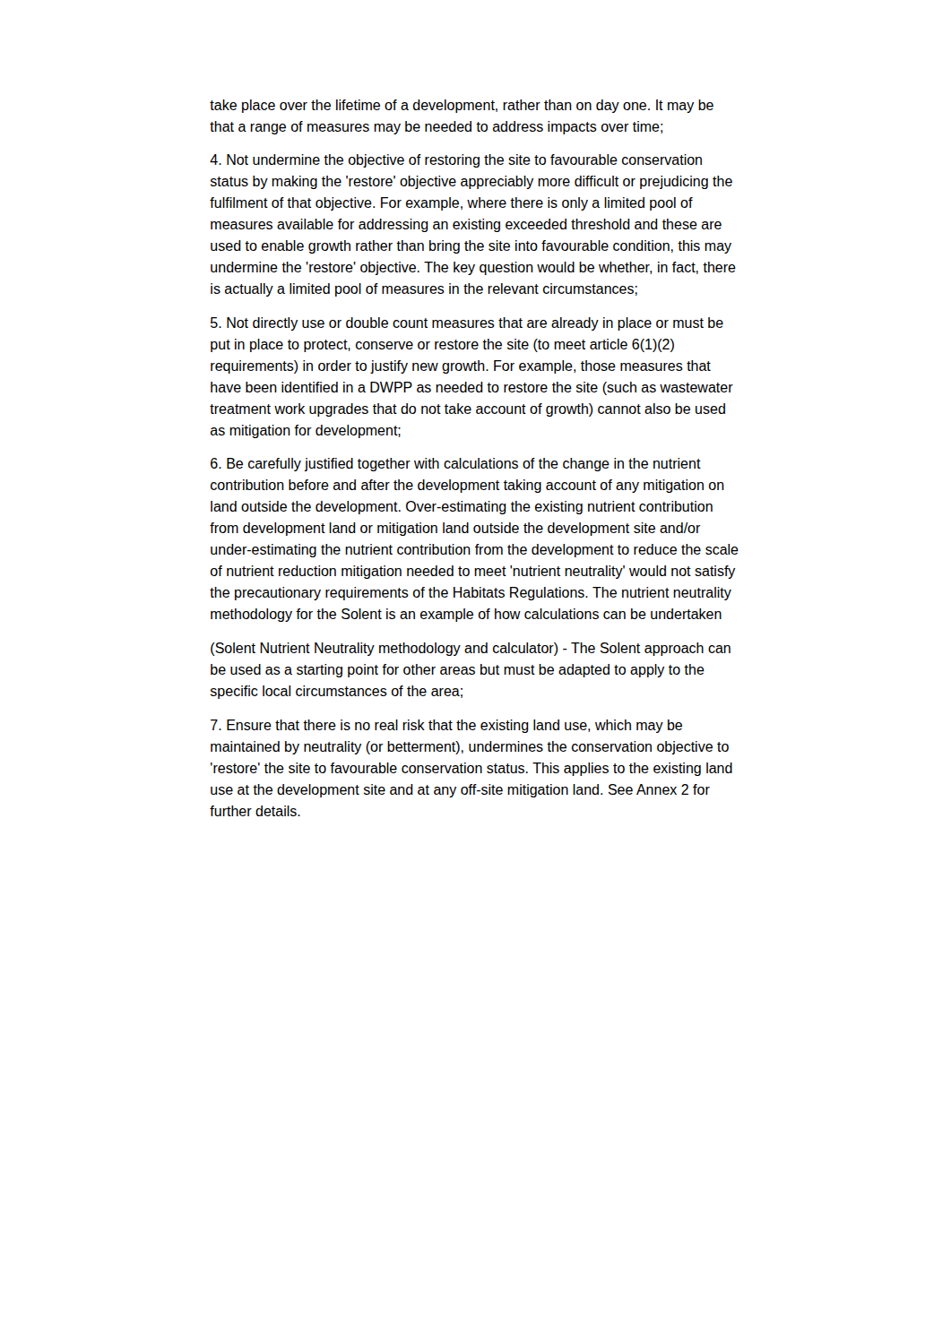take place over the lifetime of a development, rather than on day one. It may be that a range of measures may be needed to address impacts over time;
4. Not undermine the objective of restoring the site to favourable conservation status by making the 'restore' objective appreciably more difficult or prejudicing the fulfilment of that objective. For example, where there is only a limited pool of measures available for addressing an existing exceeded threshold and these are used to enable growth rather than bring the site into favourable condition, this may undermine the 'restore' objective. The key question would be whether, in fact, there is actually a limited pool of measures in the relevant circumstances;
5. Not directly use or double count measures that are already in place or must be put in place to protect, conserve or restore the site (to meet article 6(1)(2) requirements) in order to justify new growth. For example, those measures that have been identified in a DWPP as needed to restore the site (such as wastewater treatment work upgrades that do not take account of growth) cannot also be used as mitigation for development;
6. Be carefully justified together with calculations of the change in the nutrient contribution before and after the development taking account of any mitigation on land outside the development. Over-estimating the existing nutrient contribution from development land or mitigation land outside the development site and/or under-estimating the nutrient contribution from the development to reduce the scale of nutrient reduction mitigation needed to meet 'nutrient neutrality' would not satisfy the precautionary requirements of the Habitats Regulations. The nutrient neutrality methodology for the Solent is an example of how calculations can be undertaken
(Solent Nutrient Neutrality methodology and calculator) - The Solent approach can be used as a starting point for other areas but must be adapted to apply to the specific local circumstances of the area;
7. Ensure that there is no real risk that the existing land use, which may be maintained by neutrality (or betterment), undermines the conservation objective to 'restore' the site to favourable conservation status. This applies to the existing land use at the development site and at any off-site mitigation land. See Annex 2 for further details.